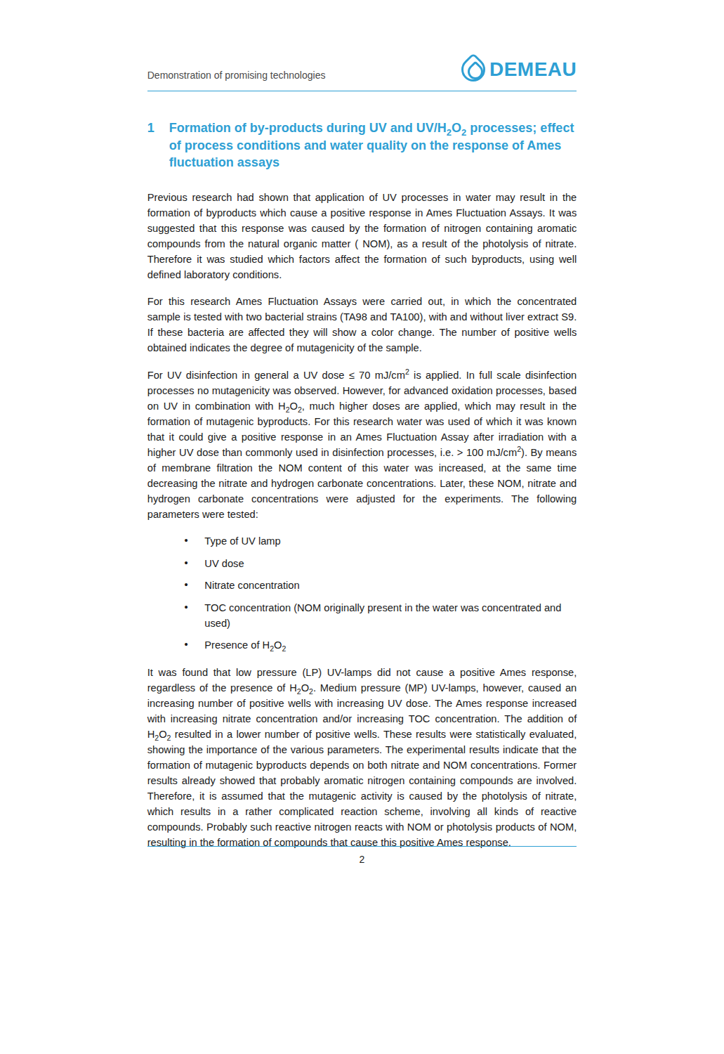Demonstration of promising technologies
DEMEAU
1 Formation of by-products during UV and UV/H2O2 processes; effect of process conditions and water quality on the response of Ames fluctuation assays
Previous research had shown that application of UV processes in water may result in the formation of byproducts which cause a positive response in Ames Fluctuation Assays. It was suggested that this response was caused by the formation of nitrogen containing aromatic compounds from the natural organic matter ( NOM), as a result of the photolysis of nitrate. Therefore it was studied which factors affect the formation of such byproducts, using well defined laboratory conditions.
For this research Ames Fluctuation Assays were carried out, in which the concentrated sample is tested with two bacterial strains (TA98 and TA100), with and without liver extract S9. If these bacteria are affected they will show a color change. The number of positive wells obtained indicates the degree of mutagenicity of the sample.
For UV disinfection in general a UV dose ≤ 70 mJ/cm2 is applied. In full scale disinfection processes no mutagenicity was observed. However, for advanced oxidation processes, based on UV in combination with H2O2, much higher doses are applied, which may result in the formation of mutagenic byproducts. For this research water was used of which it was known that it could give a positive response in an Ames Fluctuation Assay after irradiation with a higher UV dose than commonly used in disinfection processes, i.e. > 100 mJ/cm2). By means of membrane filtration the NOM content of this water was increased, at the same time decreasing the nitrate and hydrogen carbonate concentrations. Later, these NOM, nitrate and hydrogen carbonate concentrations were adjusted for the experiments. The following parameters were tested:
Type of UV lamp
UV dose
Nitrate concentration
TOC concentration (NOM originally present in the water was concentrated and used)
Presence of H2O2
It was found that low pressure (LP) UV-lamps did not cause a positive Ames response, regardless of the presence of H2O2. Medium pressure (MP) UV-lamps, however, caused an increasing number of positive wells with increasing UV dose. The Ames response increased with increasing nitrate concentration and/or increasing TOC concentration. The addition of H2O2 resulted in a lower number of positive wells. These results were statistically evaluated, showing the importance of the various parameters. The experimental results indicate that the formation of mutagenic byproducts depends on both nitrate and NOM concentrations. Former results already showed that probably aromatic nitrogen containing compounds are involved. Therefore, it is assumed that the mutagenic activity is caused by the photolysis of nitrate, which results in a rather complicated reaction scheme, involving all kinds of reactive compounds. Probably such reactive nitrogen reacts with NOM or photolysis products of NOM, resulting in the formation of compounds that cause this positive Ames response.
2